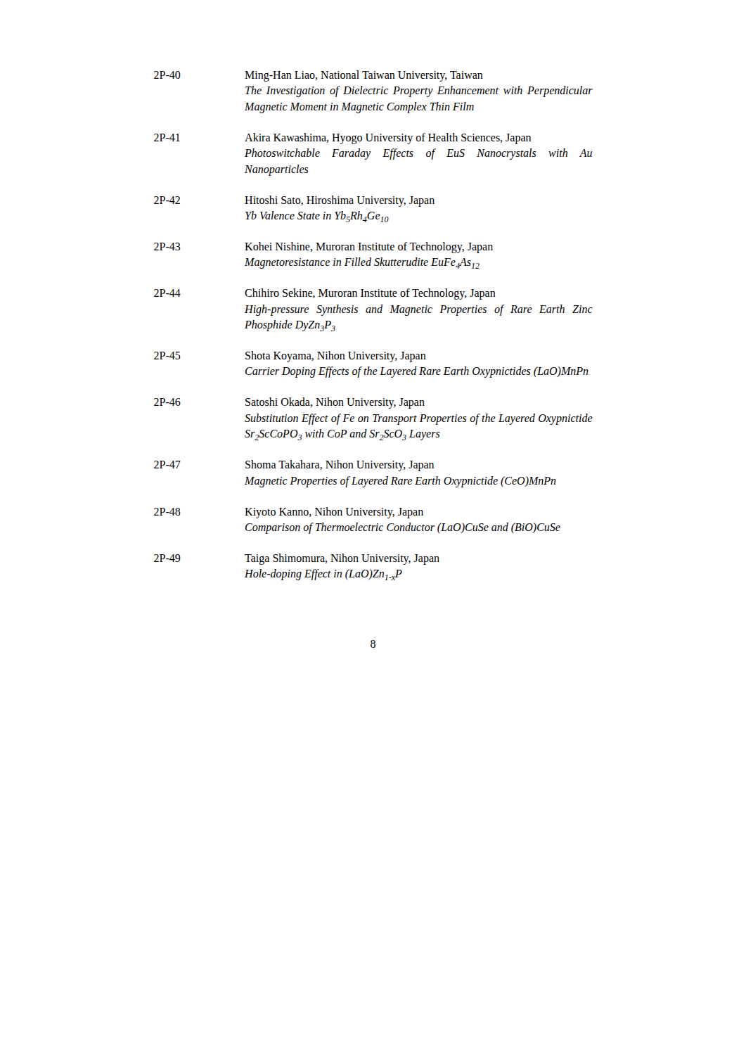| 2P-40 | Ming-Han Liao, National Taiwan University, Taiwan The Investigation of Dielectric Property Enhancement with Perpendicular Magnetic Moment in Magnetic Complex Thin Film |
| 2P-41 | Akira Kawashima, Hyogo University of Health Sciences, Japan Photoswitchable Faraday Effects of EuS Nanocrystals with Au Nanoparticles |
| 2P-42 | Hitoshi Sato, Hiroshima University, Japan Yb Valence State in Yb 5 Rh 4 Ge 10 |
| 2P-43 | Kohei Nishine, Muroran Institute of Technology, Japan Magnetoresistance in Filled Skutterudite EuFe 4 As 12 |
| 2P-44 | Chihiro Sekine, Muroran Institute of Technology, Japan High-pressure Synthesis and Magnetic Properties of Rare Earth Zinc Phosphide DyZn 3 P 3 |
| 2P-45 | Shota Koyama, Nihon University, Japan Carrier Doping Effects of the Layered Rare Earth Oxypnictides (LaO)MnPn |
| 2P-46 | Satoshi Okada, Nihon University, Japan Substitution Effect of Fe on Transport Properties of the Layered Oxypnictide Sr 2 ScCoPO 3 with CoP and Sr 2 ScO 3 Layers |
| 2P-47 | Shoma Takahara, Nihon University, Japan Magnetic Properties of Layered Rare Earth Oxypnictide (CeO)MnPn |
| 2P-48 | Kiyoto Kanno, Nihon University, Japan Comparison of Thermoelectric Conductor (LaO)CuSe and (BiO)CuSe |
| 2P-49 | Taiga Shimomura, Nihon University, Japan Hole-doping Effect in (LaO)Zn 1-x P |
8